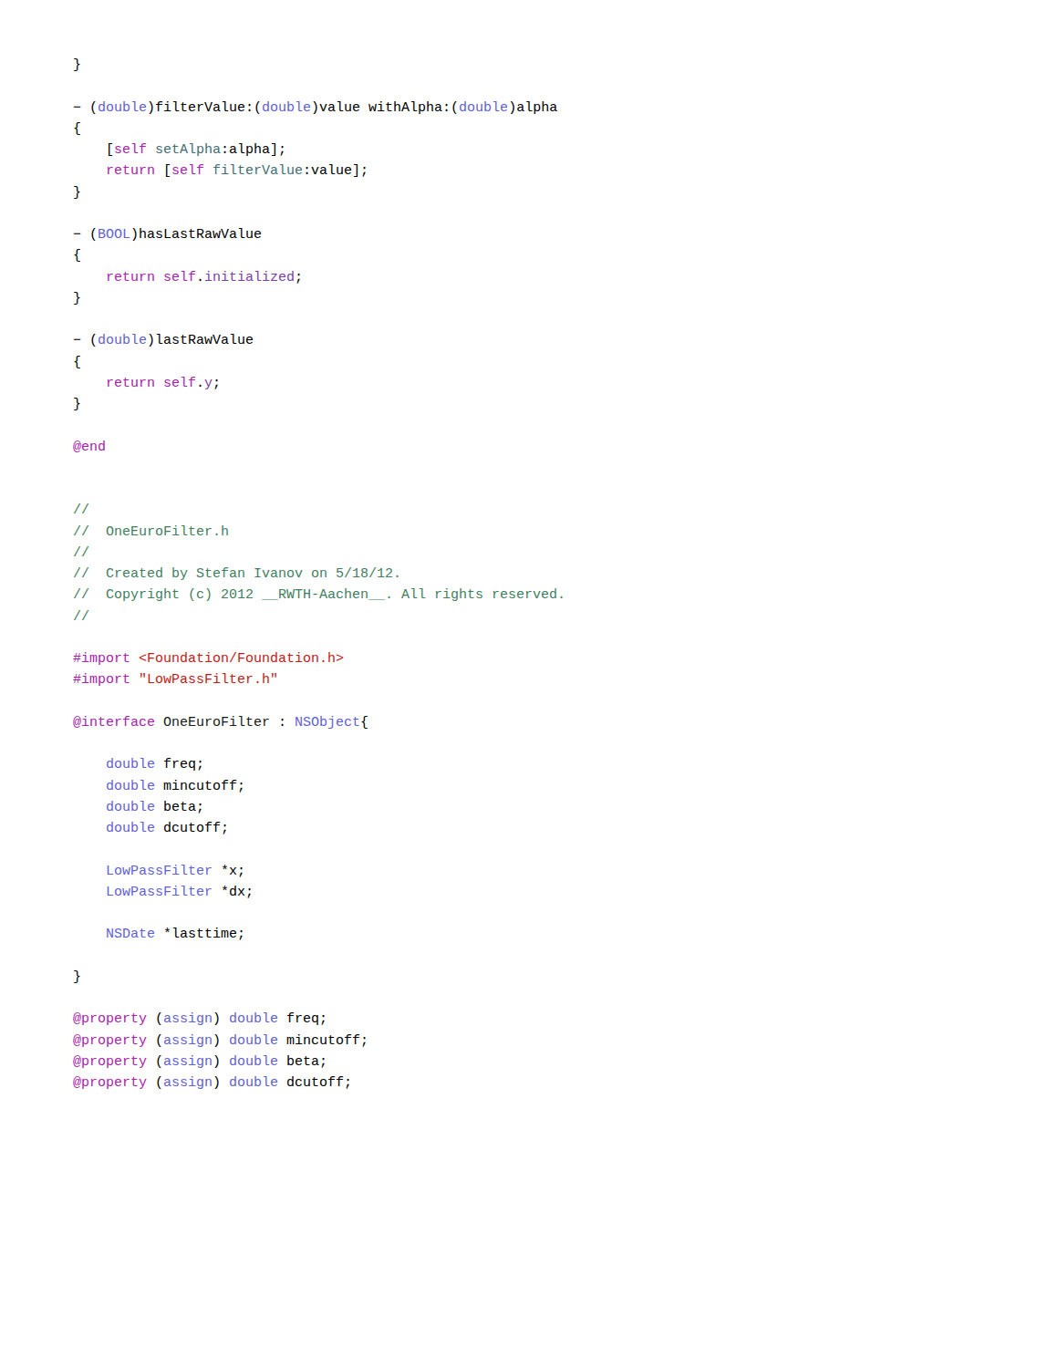}

− (double)filterValue:(double)value withAlpha:(double)alpha
{
    [self setAlpha:alpha];
    return [self filterValue:value];
}

− (BOOL)hasLastRawValue
{
    return self.initialized;
}

− (double)lastRawValue
{
    return self.y;
}

@end


//
//  OneEuroFilter.h
//
//  Created by Stefan Ivanov on 5/18/12.
//  Copyright (c) 2012 __RWTH-Aachen__. All rights reserved.
//

#import <Foundation/Foundation.h>
#import "LowPassFilter.h"

@interface OneEuroFilter : NSObject{

    double freq;
    double mincutoff;
    double beta;
    double dcutoff;

    LowPassFilter *x;
    LowPassFilter *dx;

    NSDate *lasttime;

}

@property (assign) double freq;
@property (assign) double mincutoff;
@property (assign) double beta;
@property (assign) double dcutoff;